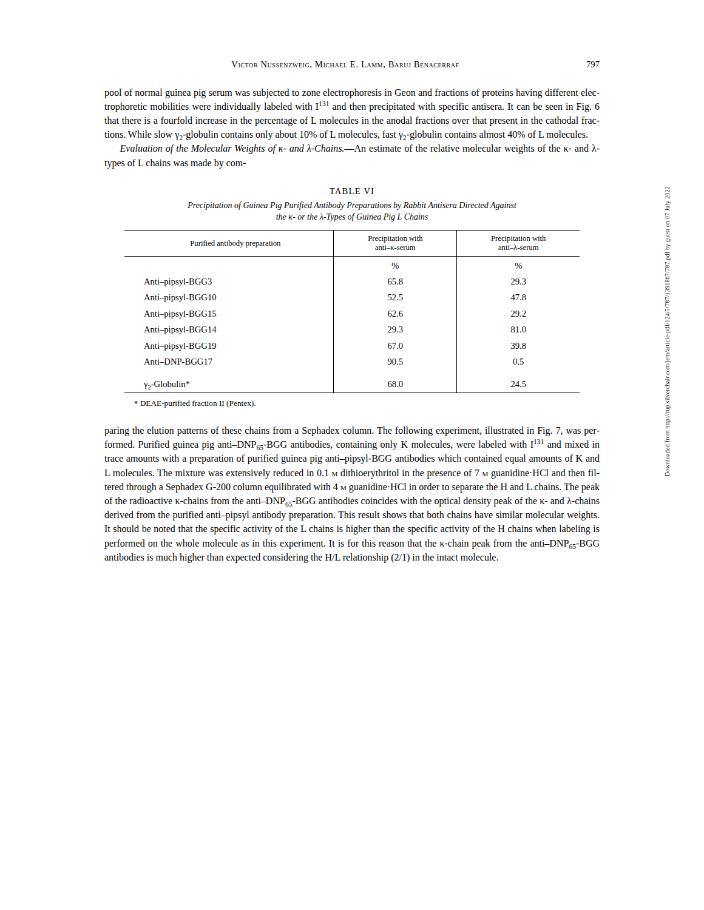Downloaded from http://rup.silverchair.com/jem/article-pdf/124/5/787/1391867/787.pdf by guest on 07 July 2022
797 Victor Nussenzweig, Michael E. Lamm, Baruj Benacerraf
pool of normal guinea pig serum was subjected to zone electrophoresis in Geon and fractions of proteins having different electrophoretic mobilities were individually labeled with I131 and then precipitated with specific antisera. It can be seen in Fig. 6 that there is a fourfold increase in the percentage of L molecules in the anodal fractions over that present in the cathodal fractions. While slow γ2-globulin contains only about 10% of L molecules, fast γ2-globulin contains almost 40% of L molecules.
Evaluation of the Molecular Weights of κ- and λ-Chains.—An estimate of the relative molecular weights of the κ- and λ-types of L chains was made by com-
TABLE VI
Precipitation of Guinea Pig Purified Antibody Preparations by Rabbit Antisera Directed Against
the κ- or the λ-Types of Guinea Pig L Chains
| Purified antibody preparation | Precipitation with anti–κ-serum | Precipitation with anti–λ-serum |
| --- | --- | --- |
| | % | % |
| Anti–pipsyl-BGG3 | 65.8 | 29.3 |
| Anti–pipsyl-BGG10 | 52.5 | 47.8 |
| Anti–pipsyl-BGG15 | 62.6 | 29.2 |
| Anti–pipsyl-BGG14 | 29.3 | 81.0 |
| Anti–pipsyl-BGG19 | 67.0 | 39.8 |
| Anti–DNP-BGG17 | 90.5 | 0.5 |
| γ 2 -Globulin* | 68.0 | 24.5 |
* DEAE-purified fraction II (Pentex).
paring the elution patterns of these chains from a Sephadex column. The following experiment, illustrated in Fig. 7, was performed. Purified guinea pig anti–DNP65-BGG antibodies, containing only K molecules, were labeled with I131 and mixed in trace amounts with a preparation of purified guinea pig anti–pipsyl-BGG antibodies which contained equal amounts of K and L molecules. The mixture was extensively reduced in 0.1 m dithioerythritol in the presence of 7 m guanidine·HCl and then filtered through a Sephadex G-200 column equilibrated with 4 m guanidine·HCl in order to separate the H and L chains. The peak of the radioactive κ-chains from the anti–DNP65-BGG antibodies coincides with the optical density peak of the κ- and λ-chains derived from the purified anti–pipsyl antibody preparation. This result shows that both chains have similar molecular weights. It should be noted that the specific activity of the L chains is higher than the specific activity of the H chains when labeling is performed on the whole molecule as in this experiment. It is for this reason that the κ-chain peak from the anti–DNP65-BGG antibodies is much higher than expected considering the H/L relationship (2/1) in the intact molecule.